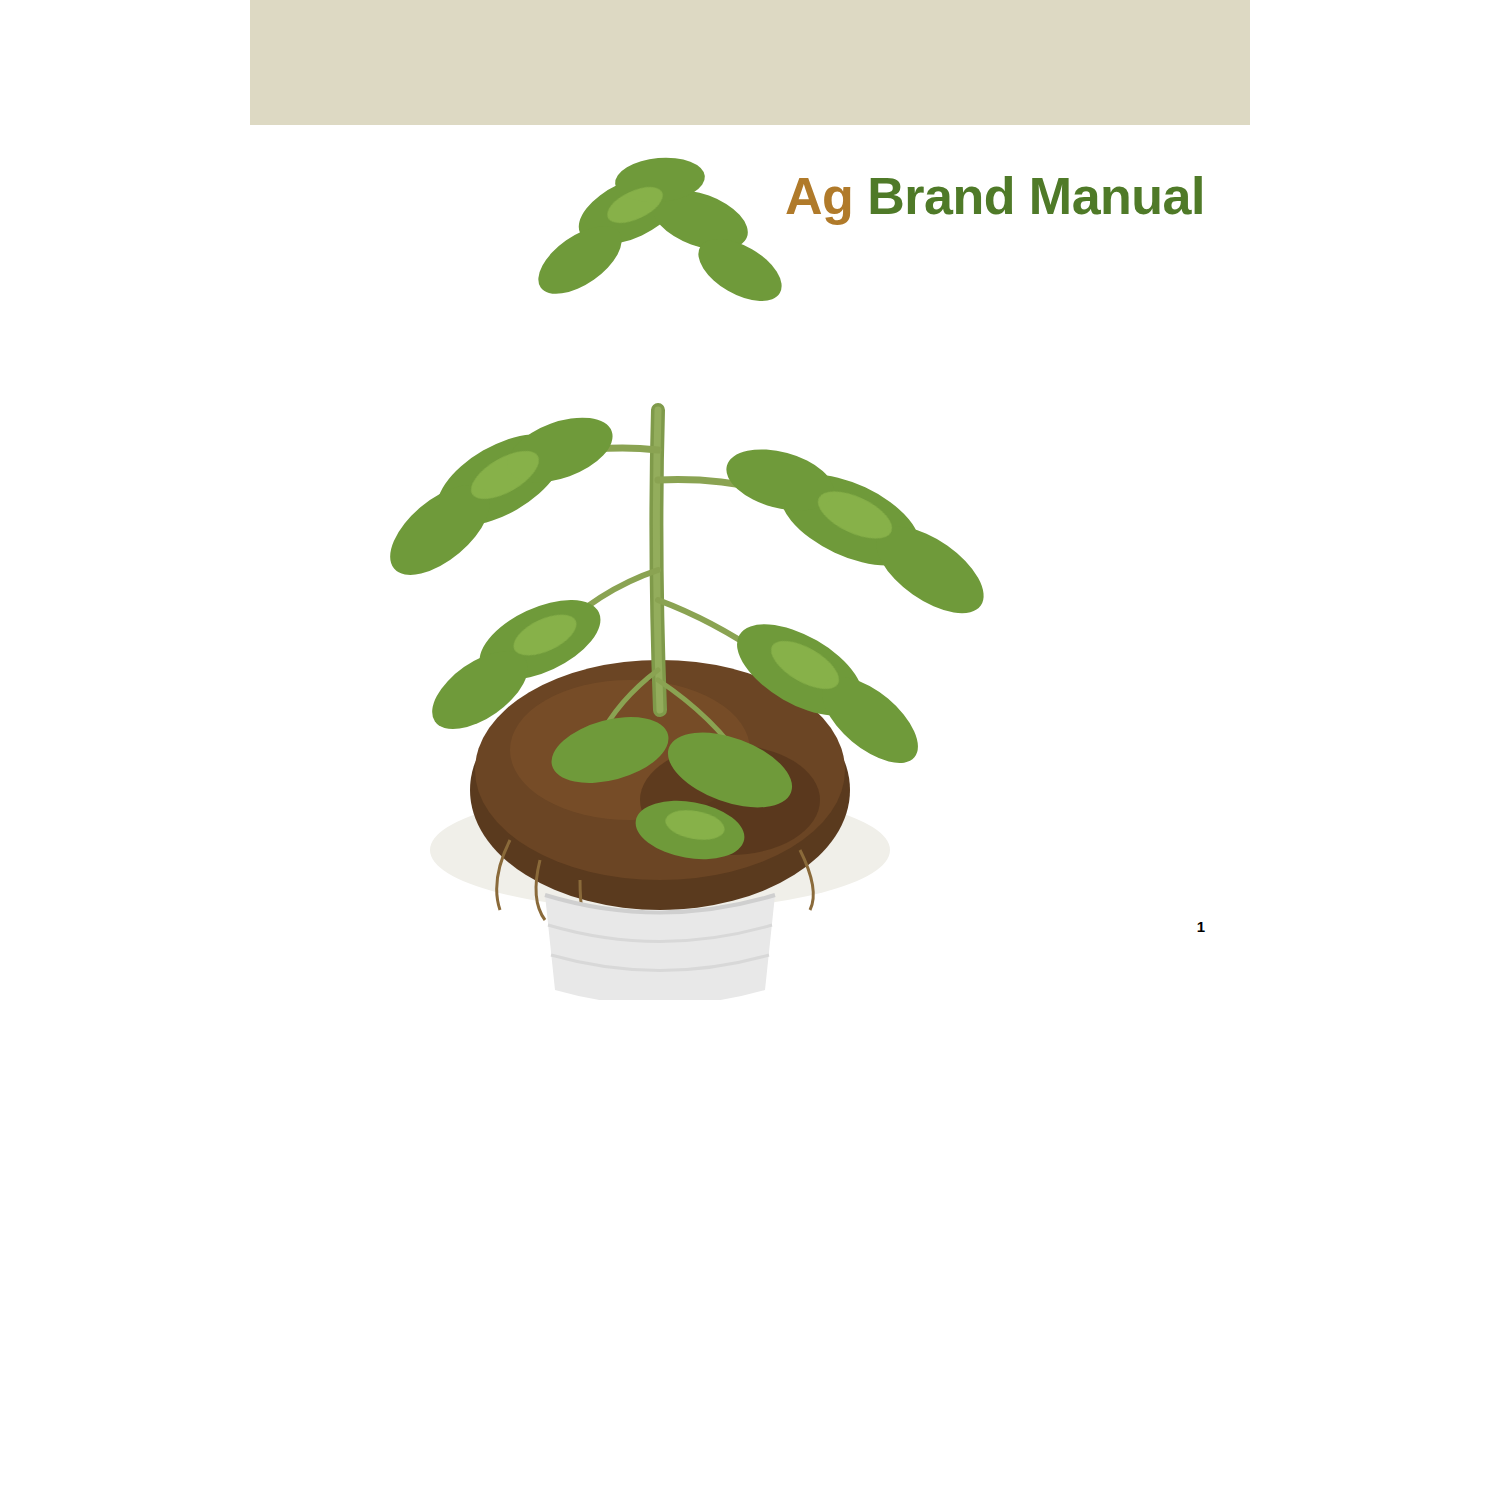Ag Brand Manual
1